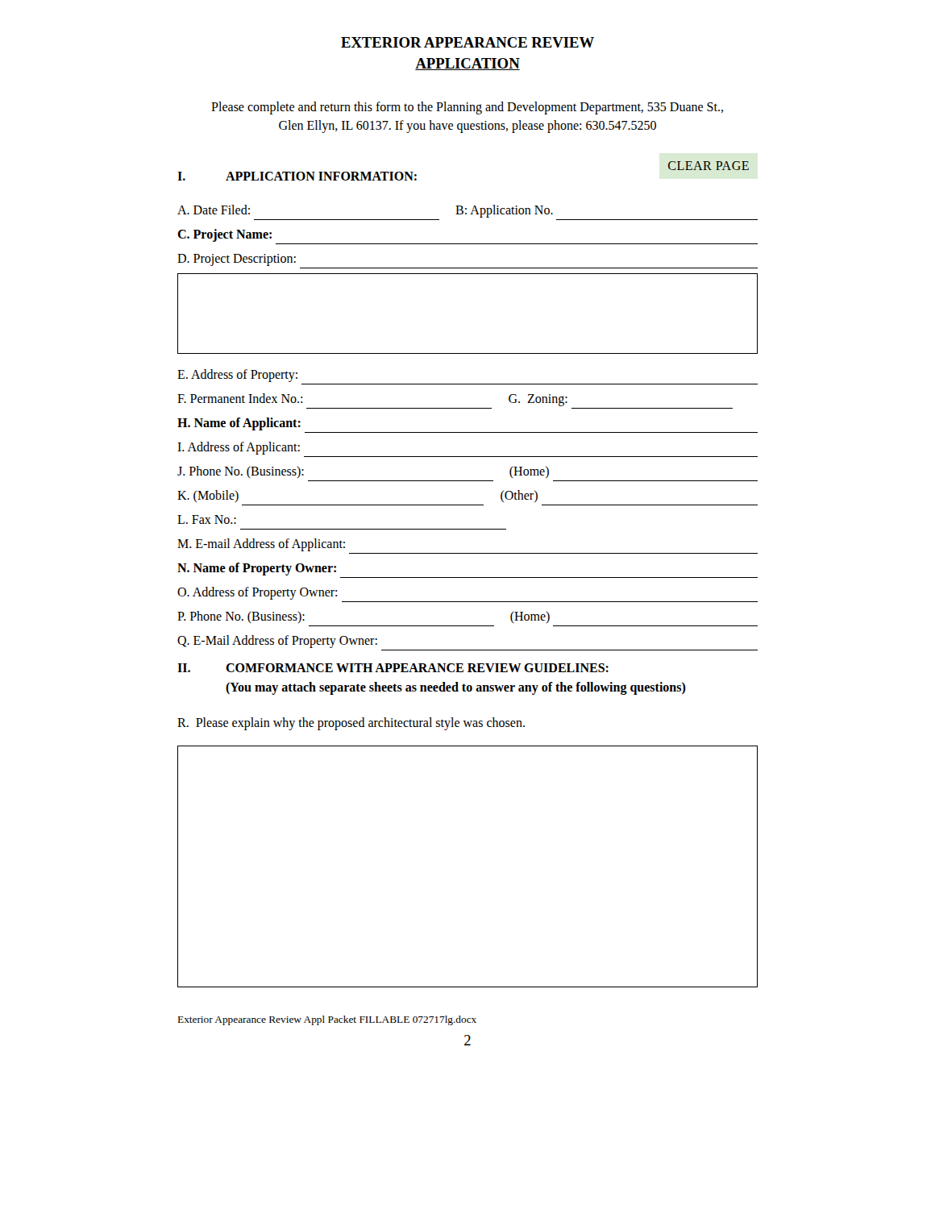EXTERIOR APPEARANCE REVIEW
APPLICATION
Please complete and return this form to the Planning and Development Department, 535 Duane St.,
Glen Ellyn, IL 60137. If you have questions, please phone: 630.547.5250
CLEAR PAGE
I. APPLICATION INFORMATION:
A. Date Filed: B: Application No.
C. Project Name:
D. Project Description:
E. Address of Property:
F. Permanent Index No.: G. Zoning:
H. Name of Applicant:
I. Address of Applicant:
J. Phone No. (Business): (Home)
K. (Mobile) (Other)
L. Fax No.:
M. E-mail Address of Applicant:
N. Name of Property Owner:
O. Address of Property Owner:
P. Phone No. (Business): (Home)
Q. E-Mail Address of Property Owner:
II. COMFORMANCE WITH APPEARANCE REVIEW GUIDELINES:
(You may attach separate sheets as needed to answer any of the following questions)
R. Please explain why the proposed architectural style was chosen.
Exterior Appearance Review Appl Packet FILLABLE 072717lg.docx
2